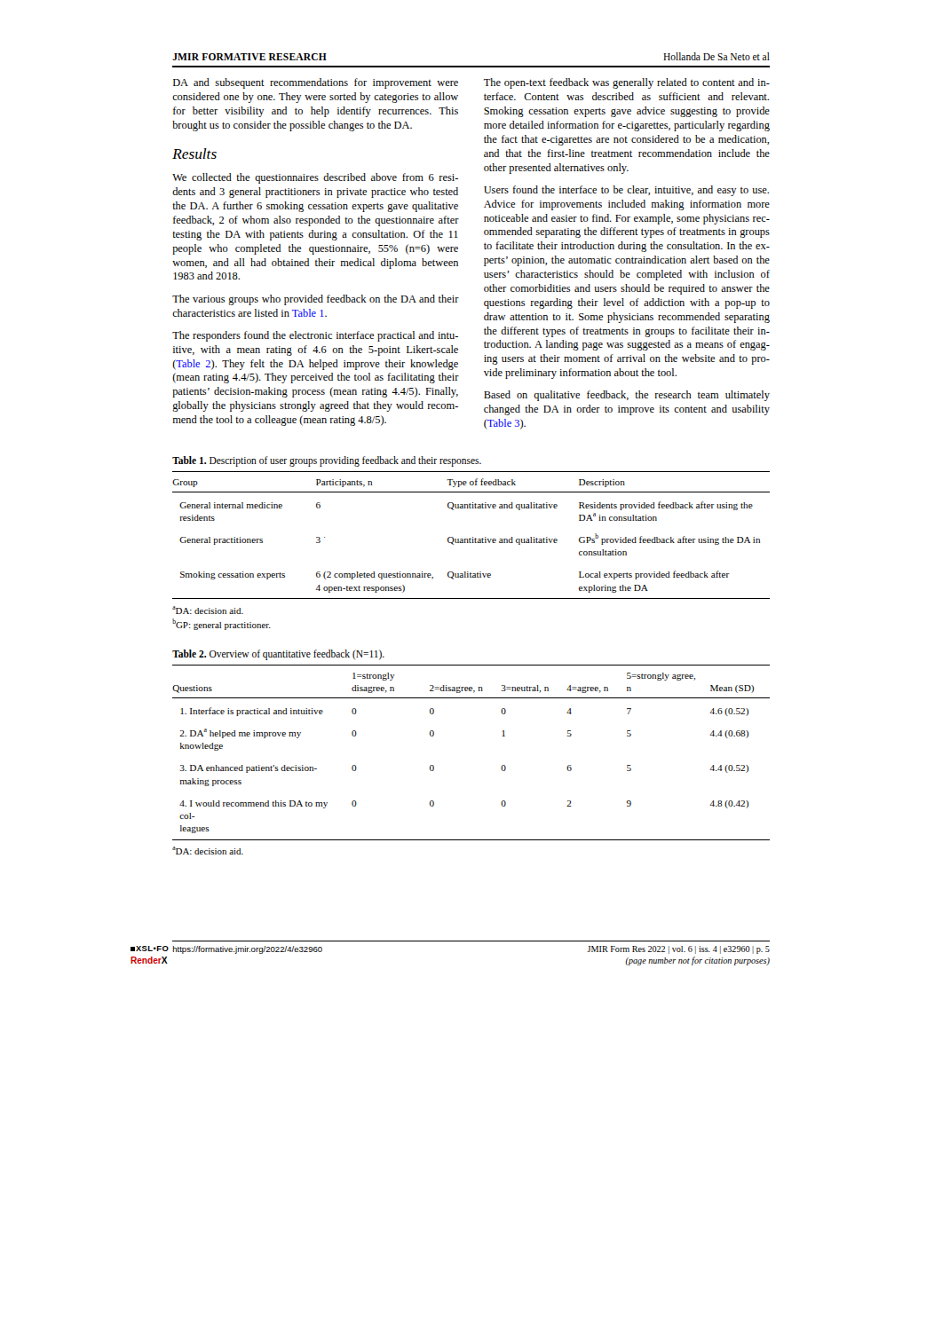JMIR FORMATIVE RESEARCH
Hollanda De Sa Neto et al
DA and subsequent recommendations for improvement were considered one by one. They were sorted by categories to allow for better visibility and to help identify recurrences. This brought us to consider the possible changes to the DA.
Results
We collected the questionnaires described above from 6 residents and 3 general practitioners in private practice who tested the DA. A further 6 smoking cessation experts gave qualitative feedback, 2 of whom also responded to the questionnaire after testing the DA with patients during a consultation. Of the 11 people who completed the questionnaire, 55% (n=6) were women, and all had obtained their medical diploma between 1983 and 2018.
The various groups who provided feedback on the DA and their characteristics are listed in Table 1.
The responders found the electronic interface practical and intuitive, with a mean rating of 4.6 on the 5-point Likert-scale (Table 2). They felt the DA helped improve their knowledge (mean rating 4.4/5). They perceived the tool as facilitating their patients’ decision-making process (mean rating 4.4/5). Finally, globally the physicians strongly agreed that they would recommend the tool to a colleague (mean rating 4.8/5).
The open-text feedback was generally related to content and interface. Content was described as sufficient and relevant. Smoking cessation experts gave advice suggesting to provide more detailed information for e-cigarettes, particularly regarding the fact that e-cigarettes are not considered to be a medication, and that the first-line treatment recommendation include the other presented alternatives only.
Users found the interface to be clear, intuitive, and easy to use. Advice for improvements included making information more noticeable and easier to find. For example, some physicians recommended separating the different types of treatments in groups to facilitate their introduction during the consultation. In the experts’ opinion, the automatic contraindication alert based on the users’ characteristics should be completed with inclusion of other comorbidities and users should be required to answer the questions regarding their level of addiction with a pop-up to draw attention to it. Some physicians recommended separating the different types of treatments in groups to facilitate their introduction. A landing page was suggested as a means of engaging users at their moment of arrival on the website and to provide preliminary information about the tool.
Based on qualitative feedback, the research team ultimately changed the DA in order to improve its content and usability (Table 3).
Table 1. Description of user groups providing feedback and their responses.
| Group | Participants, n | Type of feedback | Description |
| --- | --- | --- | --- |
| General internal medicine residents | 6 | Quantitative and qualitative | Residents provided feedback after using the DA a in consultation |
| General practitioners | 3 ˙ | Quantitative and qualitative | GPs b provided feedback after using the DA in consultation |
| Smoking cessation experts | 6 (2 completed questionnaire, 4 open-text responses) | Qualitative | Local experts provided feedback after exploring the DA |
aDA: decision aid.
bGP: general practitioner.
Table 2. Overview of quantitative feedback (N=11).
| Questions | 1=strongly disagree, n | 2=disagree, n | 3=neutral, n | 4=agree, n | 5=strongly agree, n | Mean (SD) |
| --- | --- | --- | --- | --- | --- | --- |
| 1. Interface is practical and intuitive | 0 | 0 | 0 | 4 | 7 | 4.6 (0.52) |
| 2. DA a helped me improve my knowledge | 0 | 0 | 1 | 5 | 5 | 4.4 (0.68) |
| 3. DA enhanced patient's decision-making process | 0 | 0 | 0 | 6 | 5 | 4.4 (0.52) |
| 4. I would recommend this DA to my col- leagues | 0 | 0 | 0 | 2 | 9 | 4.8 (0.42) |
aDA: decision aid.
XSL•FO
Render X
https://formative.jmir.org/2022/4/e32960
JMIR Form Res 2022 | vol. 6 | iss. 4 | e32960 | p. 5
(page number not for citation purposes)